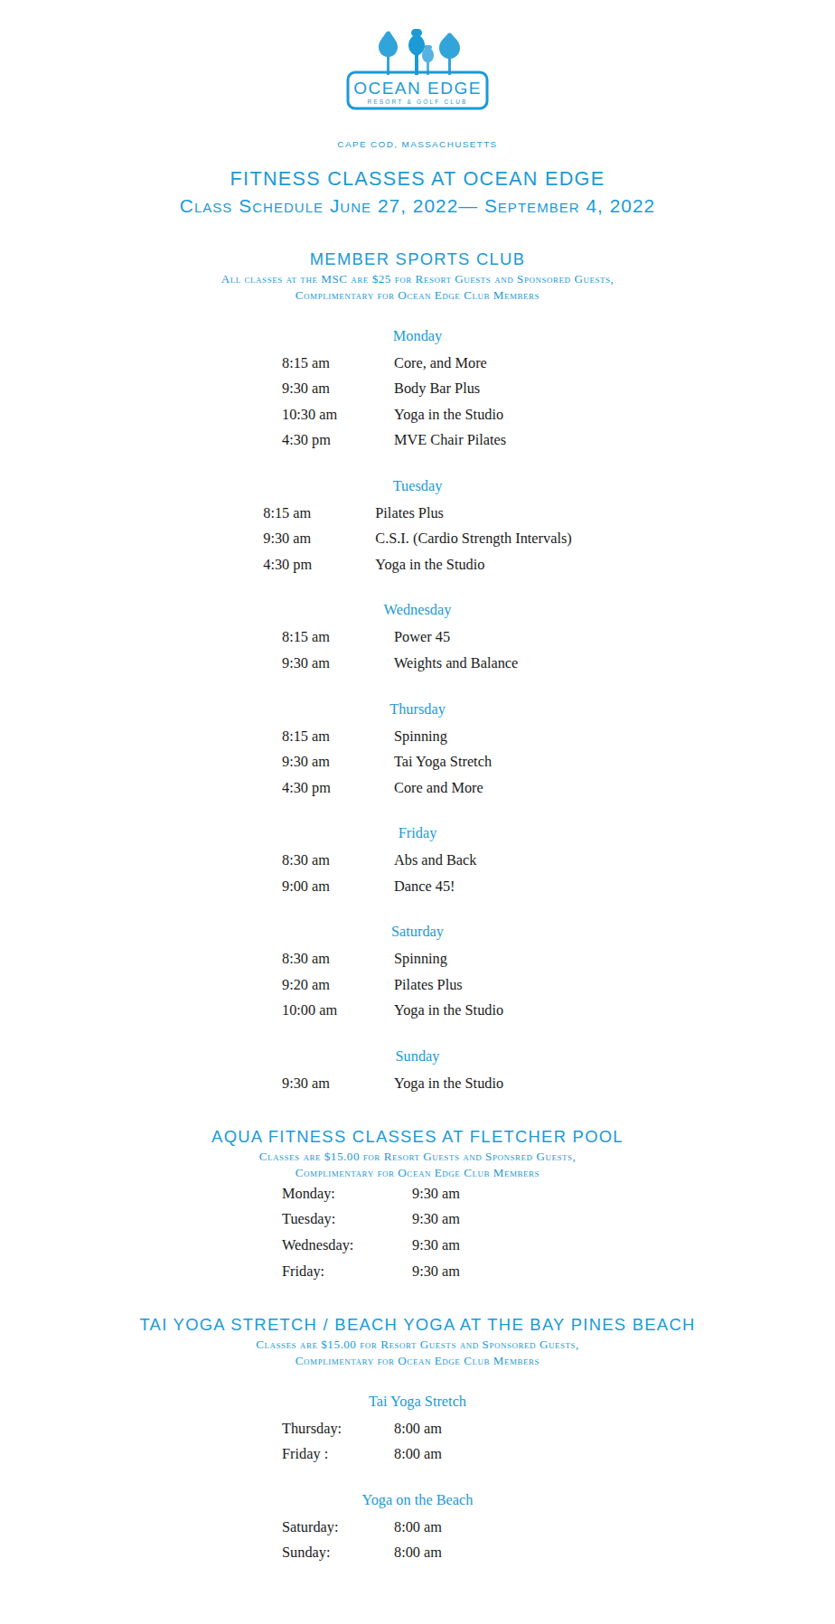OCEAN EDGE RESORT & GOLF CLUB
Cape Cod, Massachusetts
Fitness Classes at Ocean Edge Class Schedule June 27, 2022— September 4, 2022
Member Sports Club
All classes at the MSC are $25 for Resort Guests and Sponsored Guests,
Complimentary for Ocean Edge Club Members
Monday
8:15 am Core, and More
9:30 am Body Bar Plus
10:30 am Yoga in the Studio
4:30 pm MVE Chair Pilates
Tuesday
8:15 am Pilates Plus
9:30 am C.S.I. (Cardio Strength Intervals)
4:30 pm Yoga in the Studio
Wednesday
8:15 am Power 45
9:30 am Weights and Balance
Thursday
8:15 am Spinning
9:30 am Tai Yoga Stretch
4:30 pm Core and More
Friday
8:30 am Abs and Back
9:00 am Dance 45!
Saturday
8:30 am Spinning
9:20 am Pilates Plus
10:00 am Yoga in the Studio
Sunday
9:30 am Yoga in the Studio
Aqua Fitness Classes at Fletcher Pool
Classes are $15.00 for Resort Guests and Sponsred Guests,
Complimentary for Ocean Edge Club Members
Monday: 9:30 am
Tuesday: 9:30 am
Wednesday: 9:30 am
Friday: 9:30 am
Tai Yoga Stretch / Beach Yoga at the Bay Pines Beach
Classes are $15.00 for Resort Guests and Sponsored Guests,
Complimentary for Ocean Edge Club Members
Tai Yoga Stretch
Thursday: 8:00 am
Friday : 8:00 am
Yoga on the Beach
Saturday: 8:00 am
Sunday: 8:00 am